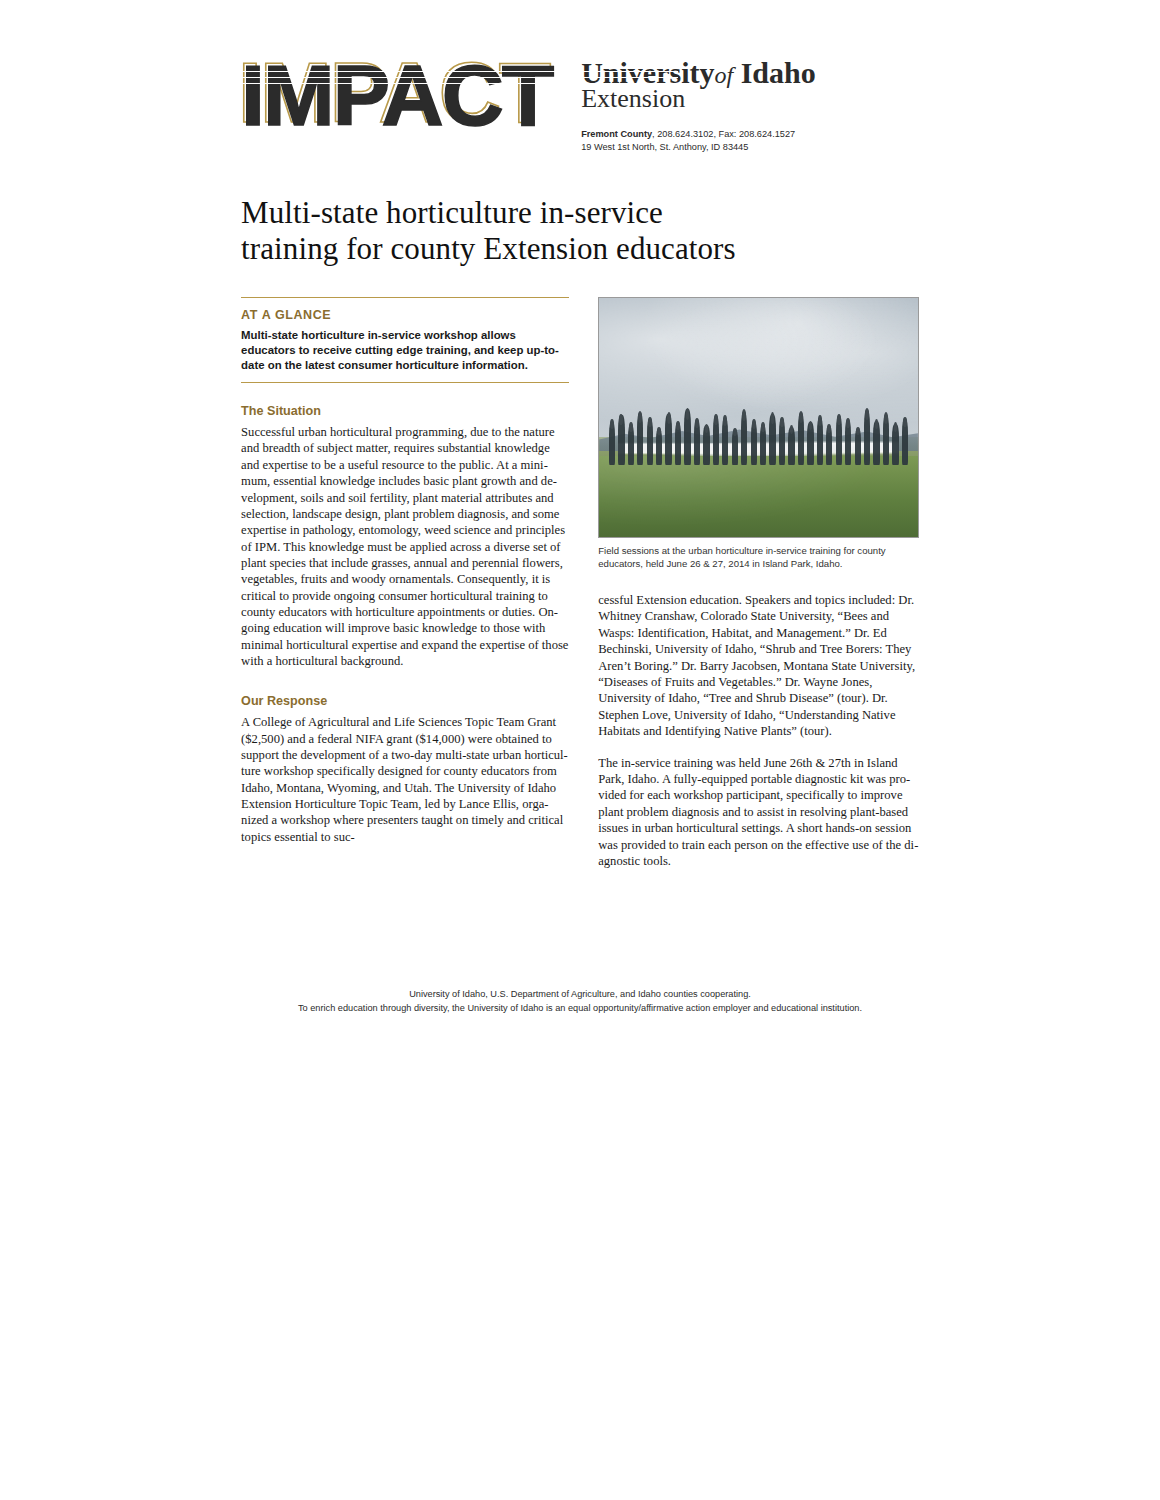IMPACT
University of Idaho
Extension
Fremont County, 208.624.3102, Fax: 208.624.1527
19 West 1st North, St. Anthony, ID 83445
Multi-state horticulture in-service
training for county Extension educators
AT A GLANCE
Multi-state horticulture in-service workshop allows educators to receive cutting edge training, and keep up-to-date on the latest consumer horticulture information.
The Situation
Successful urban horticultural programming, due to the nature and breadth of subject matter, requires substantial knowledge and expertise to be a useful resource to the public. At a minimum, essential knowledge includes basic plant growth and development, soils and soil fertility, plant material attributes and selection, landscape design, plant problem diagnosis, and some expertise in pathology, entomology, weed science and principles of IPM. This knowledge must be applied across a diverse set of plant species that include grasses, annual and perennial flowers, vegetables, fruits and woody ornamentals. Consequently, it is critical to provide ongoing consumer horticultural training to county educators with horticulture appointments or duties. On-going education will improve basic knowledge to those with minimal horticultural expertise and expand the expertise of those with a horticultural background.
Our Response
A College of Agricultural and Life Sciences Topic Team Grant ($2,500) and a federal NIFA grant ($14,000) were obtained to support the development of a two-day multi-state urban horticulture workshop specifically designed for county educators from Idaho, Montana, Wyoming, and Utah. The University of Idaho Extension Horticulture Topic Team, led by Lance Ellis, organized a workshop where presenters taught on timely and critical topics essential to suc-
Field sessions at the urban horticulture in-service training for county educators, held June 26 & 27, 2014 in Island Park, Idaho.
cessful Extension education. Speakers and topics included: Dr. Whitney Cranshaw, Colorado State University, “Bees and Wasps: Identification, Habitat, and Management.” Dr. Ed Bechinski, University of Idaho, “Shrub and Tree Borers: They Aren’t Boring.” Dr. Barry Jacobsen, Montana State University, “Diseases of Fruits and Vegetables.” Dr. Wayne Jones, University of Idaho, “Tree and Shrub Disease” (tour). Dr. Stephen Love, University of Idaho, “Understanding Native Habitats and Identifying Native Plants” (tour).
The in-service training was held June 26th & 27th in Island Park, Idaho. A fully-equipped portable diagnostic kit was provided for each workshop participant, specifically to improve plant problem diagnosis and to assist in resolving plant-based issues in urban horticultural settings. A short hands-on session was provided to train each person on the effective use of the diagnostic tools.
University of Idaho, U.S. Department of Agriculture, and Idaho counties cooperating.
To enrich education through diversity, the University of Idaho is an equal opportunity/affirmative action employer and educational institution.